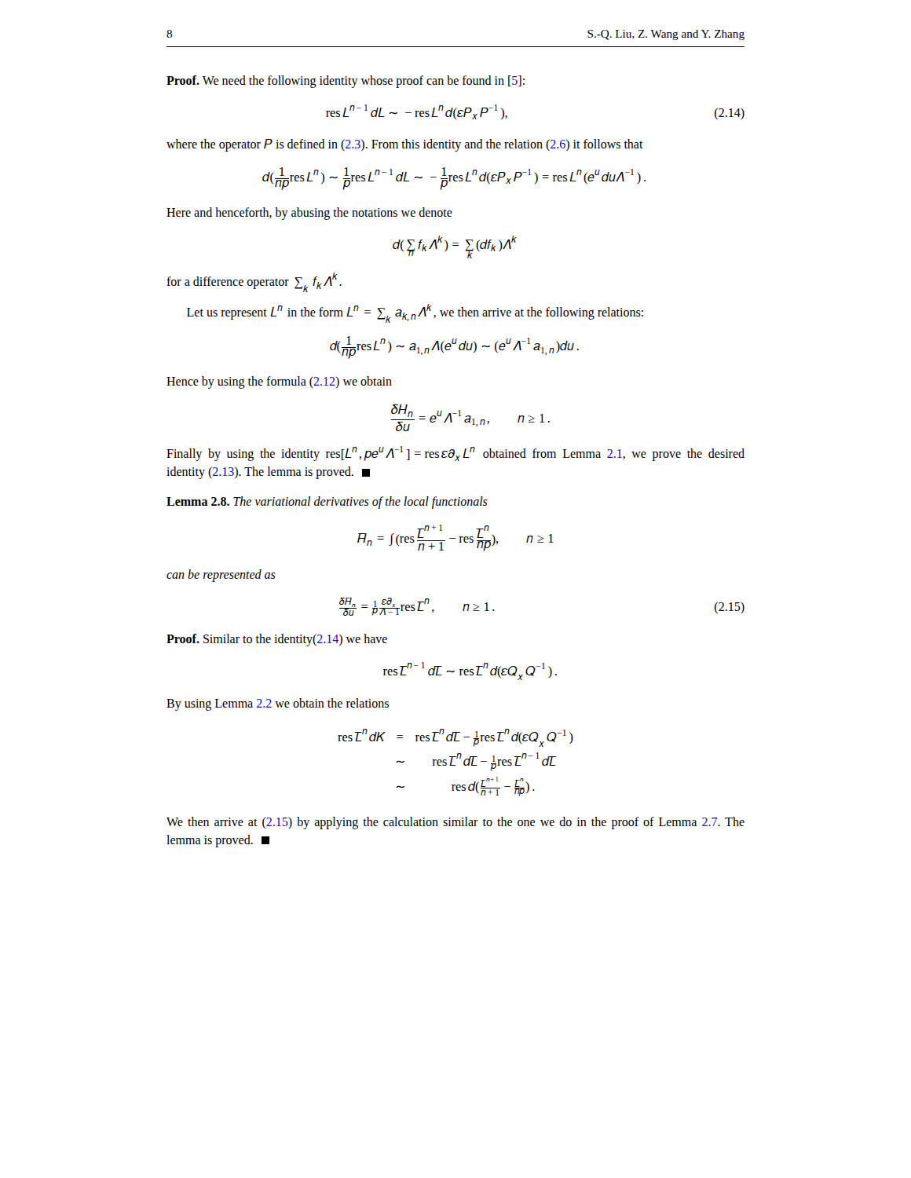8 S.-Q. Liu, Z. Wang and Y. Zhang
Proof. We need the following identity whose proof can be found in [5]:
res Ln−1 dL ∼ − res Ln d ( εPxP−1 ) ,
(2.14)
where the operator P is defined in (2.3). From this identity and the relation (2.6) it follows that
d ( 1np resLn ) ∼ 1p resLn−1dL ∼ − 1p resLn d ( εPxP−1 ) = resLn ( euduΛ−1 ) .
Here and henceforth, by abusing the notations we denote
d ( ∑n fkΛk ) = ∑k (dfk) Λk
for a difference operator ∑kfkΛk.
Let us represent Ln in the form Ln=∑kak,nΛk, we then arrive at the following relations:
d ( 1np resLn ) ∼ a1,n Λ ( eudu ) ∼ ( euΛ−1a1,n ) du .
Hence by using the formula (2.12) we obtain
δHnδu = euΛ−1a1,n , n≥1.
Finally by using the identity res[Ln,peuΛ−1]=resε∂xLn obtained from Lemma 2.1, we prove the desired identity (2.13). The lemma is proved.
Lemma 2.8. The variational derivatives of the local functionals
H¯n = ∫ ( res L¯n+1 n+1 − res L¯n np ) , n≥1
can be represented as
δH¯n δu = 1p ε∂x Λ−1 res L¯n , n≥1.
(2.15)
Proof. Similar to the identity(2.14) we have
res L¯n−1 dL¯ ∼ res L¯n d ( εQxQ−1 ) .
By using Lemma 2.2 we obtain the relations
res L¯n dK = res L¯n dL¯ − 1p res L¯n d ( εQxQ−1 ) ∼ res L¯n dL¯ − 1p res L¯n−1 dL¯ ∼ resd ( L¯n+1 n+1 − L¯n np ) .
We then arrive at (2.15) by applying the calculation similar to the one we do in the proof of Lemma 2.7. The lemma is proved.